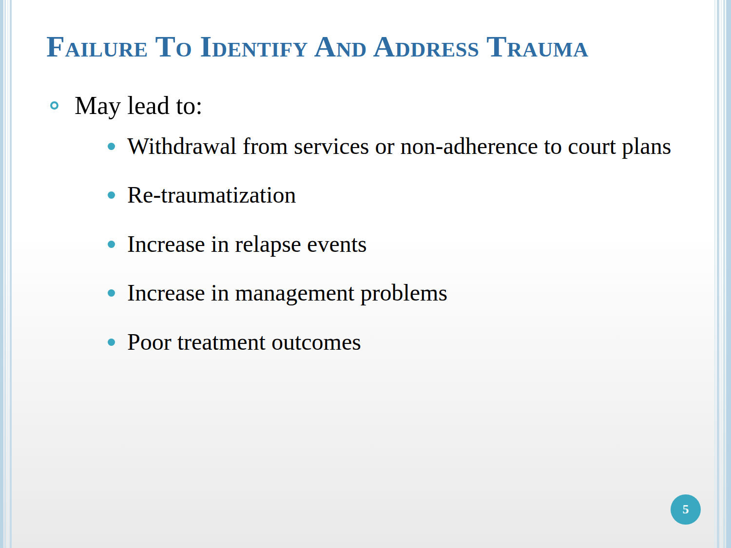Failure to Identify and Address Trauma
May lead to:
Withdrawal from services or non-adherence to court plans
Re-traumatization
Increase in relapse events
Increase in management problems
Poor treatment outcomes
5